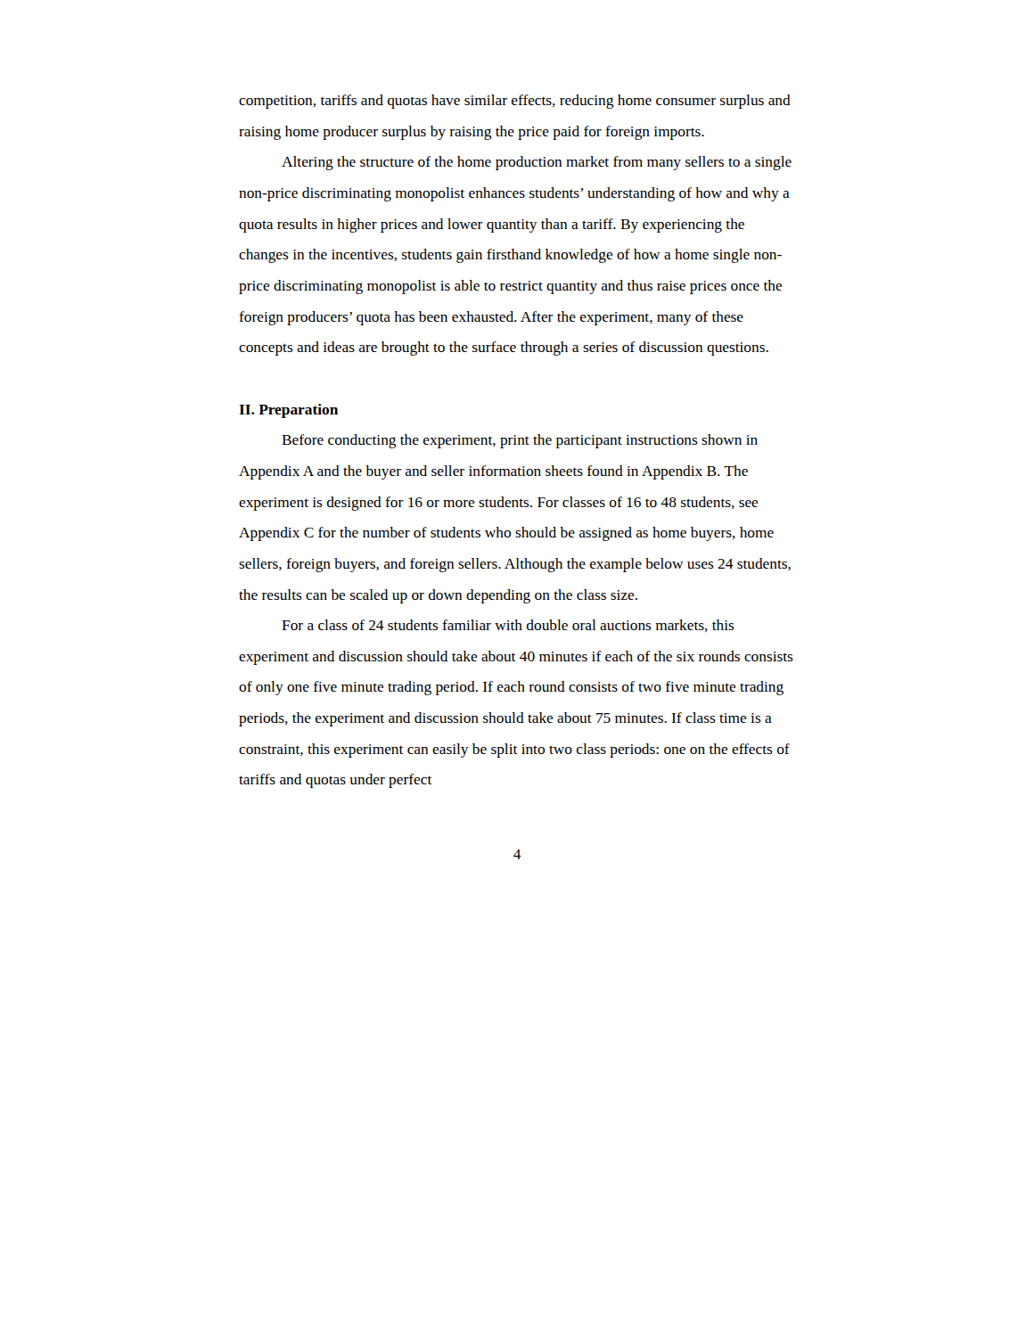competition, tariffs and quotas have similar effects, reducing home consumer surplus and raising home producer surplus by raising the price paid for foreign imports.
Altering the structure of the home production market from many sellers to a single non-price discriminating monopolist enhances students’ understanding of how and why a quota results in higher prices and lower quantity than a tariff. By experiencing the changes in the incentives, students gain firsthand knowledge of how a home single non-price discriminating monopolist is able to restrict quantity and thus raise prices once the foreign producers’ quota has been exhausted. After the experiment, many of these concepts and ideas are brought to the surface through a series of discussion questions.
II. Preparation
Before conducting the experiment, print the participant instructions shown in Appendix A and the buyer and seller information sheets found in Appendix B. The experiment is designed for 16 or more students. For classes of 16 to 48 students, see Appendix C for the number of students who should be assigned as home buyers, home sellers, foreign buyers, and foreign sellers. Although the example below uses 24 students, the results can be scaled up or down depending on the class size.
For a class of 24 students familiar with double oral auctions markets, this experiment and discussion should take about 40 minutes if each of the six rounds consists of only one five minute trading period. If each round consists of two five minute trading periods, the experiment and discussion should take about 75 minutes. If class time is a constraint, this experiment can easily be split into two class periods: one on the effects of tariffs and quotas under perfect
4